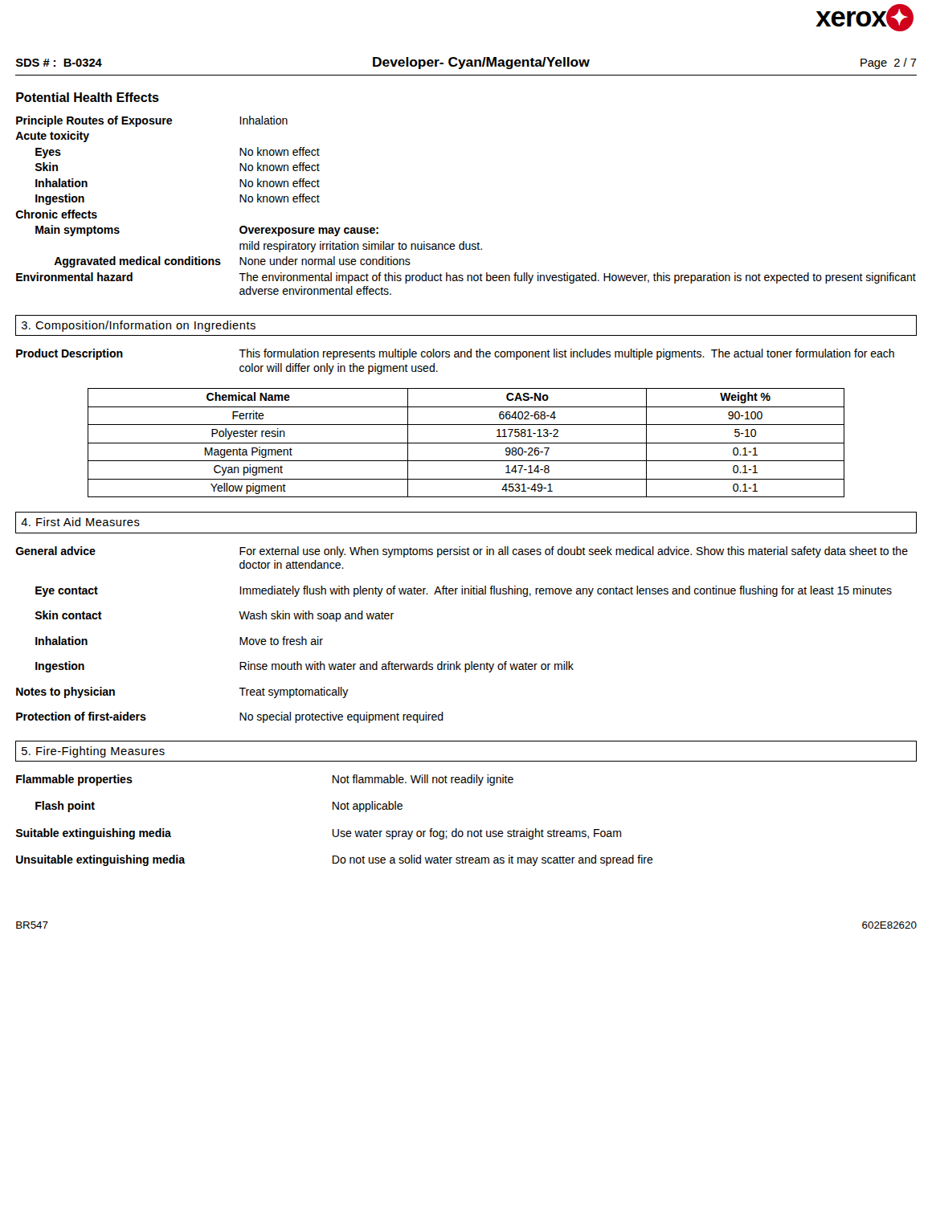xerox✦
SDS # : B-0324
Developer- Cyan/Magenta/Yellow
Page 2 / 7
Potential Health Effects
| Principle Routes of Exposure | Inhalation |
| Acute toxicity | |
| Eyes | No known effect |
| Skin | No known effect |
| Inhalation | No known effect |
| Ingestion | No known effect |
| Chronic effects | |
| Main symptoms | Overexposure may cause: |
| | mild respiratory irritation similar to nuisance dust. |
| Aggravated medical conditions | None under normal use conditions |
| Environmental hazard | The environmental impact of this product has not been fully investigated. However, this preparation is not expected to present significant adverse environmental effects. |
3. Composition/Information on Ingredients
| Product Description | This formulation represents multiple colors and the component list includes multiple pigments. The actual toner formulation for each color will differ only in the pigment used. |
| Chemical Name | CAS-No | Weight % |
| --- | --- | --- |
| Ferrite | 66402-68-4 | 90-100 |
| Polyester resin | 117581-13-2 | 5-10 |
| Magenta Pigment | 980-26-7 | 0.1-1 |
| Cyan pigment | 147-14-8 | 0.1-1 |
| Yellow pigment | 4531-49-1 | 0.1-1 |
4. First Aid Measures
| General advice | For external use only. When symptoms persist or in all cases of doubt seek medical advice. Show this material safety data sheet to the doctor in attendance. |
| Eye contact | Immediately flush with plenty of water. After initial flushing, remove any contact lenses and continue flushing for at least 15 minutes |
| Skin contact | Wash skin with soap and water |
| Inhalation | Move to fresh air |
| Ingestion | Rinse mouth with water and afterwards drink plenty of water or milk |
| Notes to physician | Treat symptomatically |
| Protection of first-aiders | No special protective equipment required |
5. Fire-Fighting Measures
| Flammable properties | Not flammable. Will not readily ignite |
| Flash point | Not applicable |
| Suitable extinguishing media | Use water spray or fog; do not use straight streams, Foam |
| Unsuitable extinguishing media | Do not use a solid water stream as it may scatter and spread fire |
BR547
602E82620